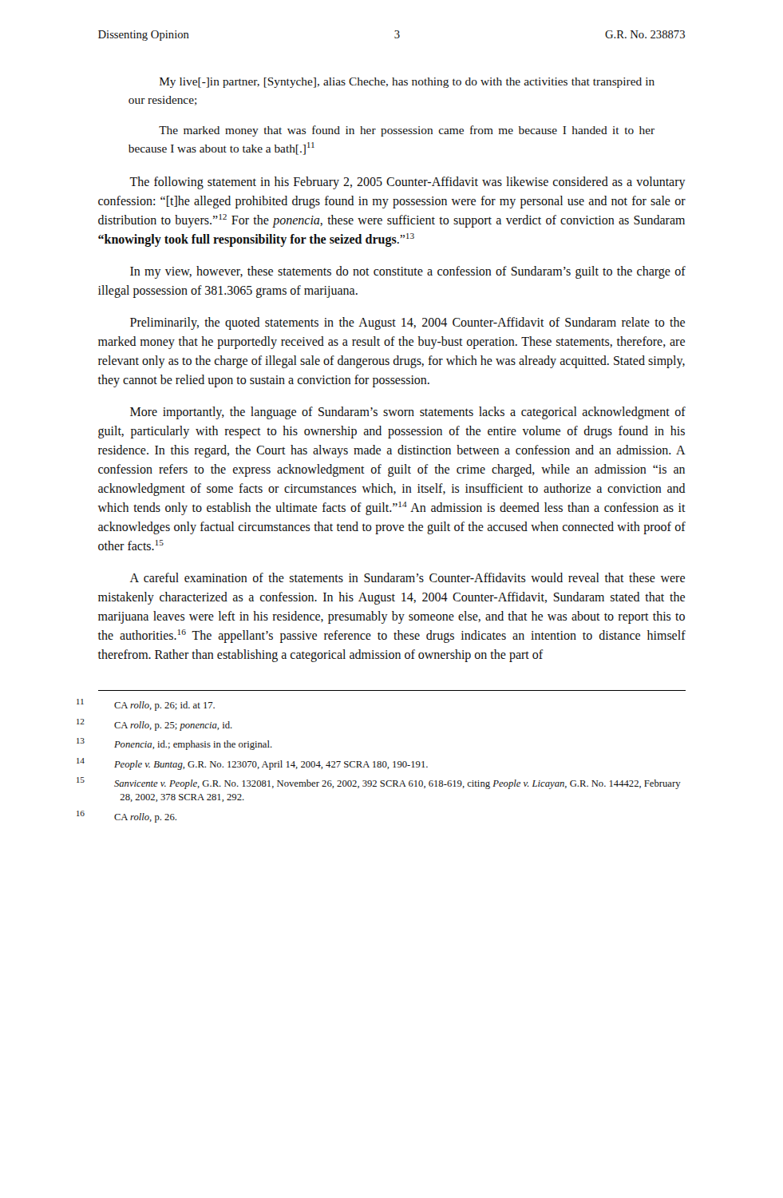Dissenting Opinion 3 G.R. No. 238873
My live[-]in partner, [Syntyche], alias Cheche, has nothing to do with the activities that transpired in our residence;
The marked money that was found in her possession came from me because I handed it to her because I was about to take a bath[.]11
The following statement in his February 2, 2005 Counter-Affidavit was likewise considered as a voluntary confession: “[t]he alleged prohibited drugs found in my possession were for my personal use and not for sale or distribution to buyers.”12 For the ponencia, these were sufficient to support a verdict of conviction as Sundaram “knowingly took full responsibility for the seized drugs.”13
In my view, however, these statements do not constitute a confession of Sundaram’s guilt to the charge of illegal possession of 381.3065 grams of marijuana.
Preliminarily, the quoted statements in the August 14, 2004 Counter-Affidavit of Sundaram relate to the marked money that he purportedly received as a result of the buy-bust operation. These statements, therefore, are relevant only as to the charge of illegal sale of dangerous drugs, for which he was already acquitted. Stated simply, they cannot be relied upon to sustain a conviction for possession.
More importantly, the language of Sundaram’s sworn statements lacks a categorical acknowledgment of guilt, particularly with respect to his ownership and possession of the entire volume of drugs found in his residence. In this regard, the Court has always made a distinction between a confession and an admission. A confession refers to the express acknowledgment of guilt of the crime charged, while an admission “is an acknowledgment of some facts or circumstances which, in itself, is insufficient to authorize a conviction and which tends only to establish the ultimate facts of guilt.”14 An admission is deemed less than a confession as it acknowledges only factual circumstances that tend to prove the guilt of the accused when connected with proof of other facts.15
A careful examination of the statements in Sundaram’s Counter-Affidavits would reveal that these were mistakenly characterized as a confession. In his August 14, 2004 Counter-Affidavit, Sundaram stated that the marijuana leaves were left in his residence, presumably by someone else, and that he was about to report this to the authorities.16 The appellant’s passive reference to these drugs indicates an intention to distance himself therefrom. Rather than establishing a categorical admission of ownership on the part of
11 CA rollo, p. 26; id. at 17.
12 CA rollo, p. 25; ponencia, id.
13 Ponencia, id.; emphasis in the original.
14 People v. Buntag, G.R. No. 123070, April 14, 2004, 427 SCRA 180, 190-191.
15 Sanvicente v. People, G.R. No. 132081, November 26, 2002, 392 SCRA 610, 618-619, citing People v. Licayan, G.R. No. 144422, February 28, 2002, 378 SCRA 281, 292.
16 CA rollo, p. 26.